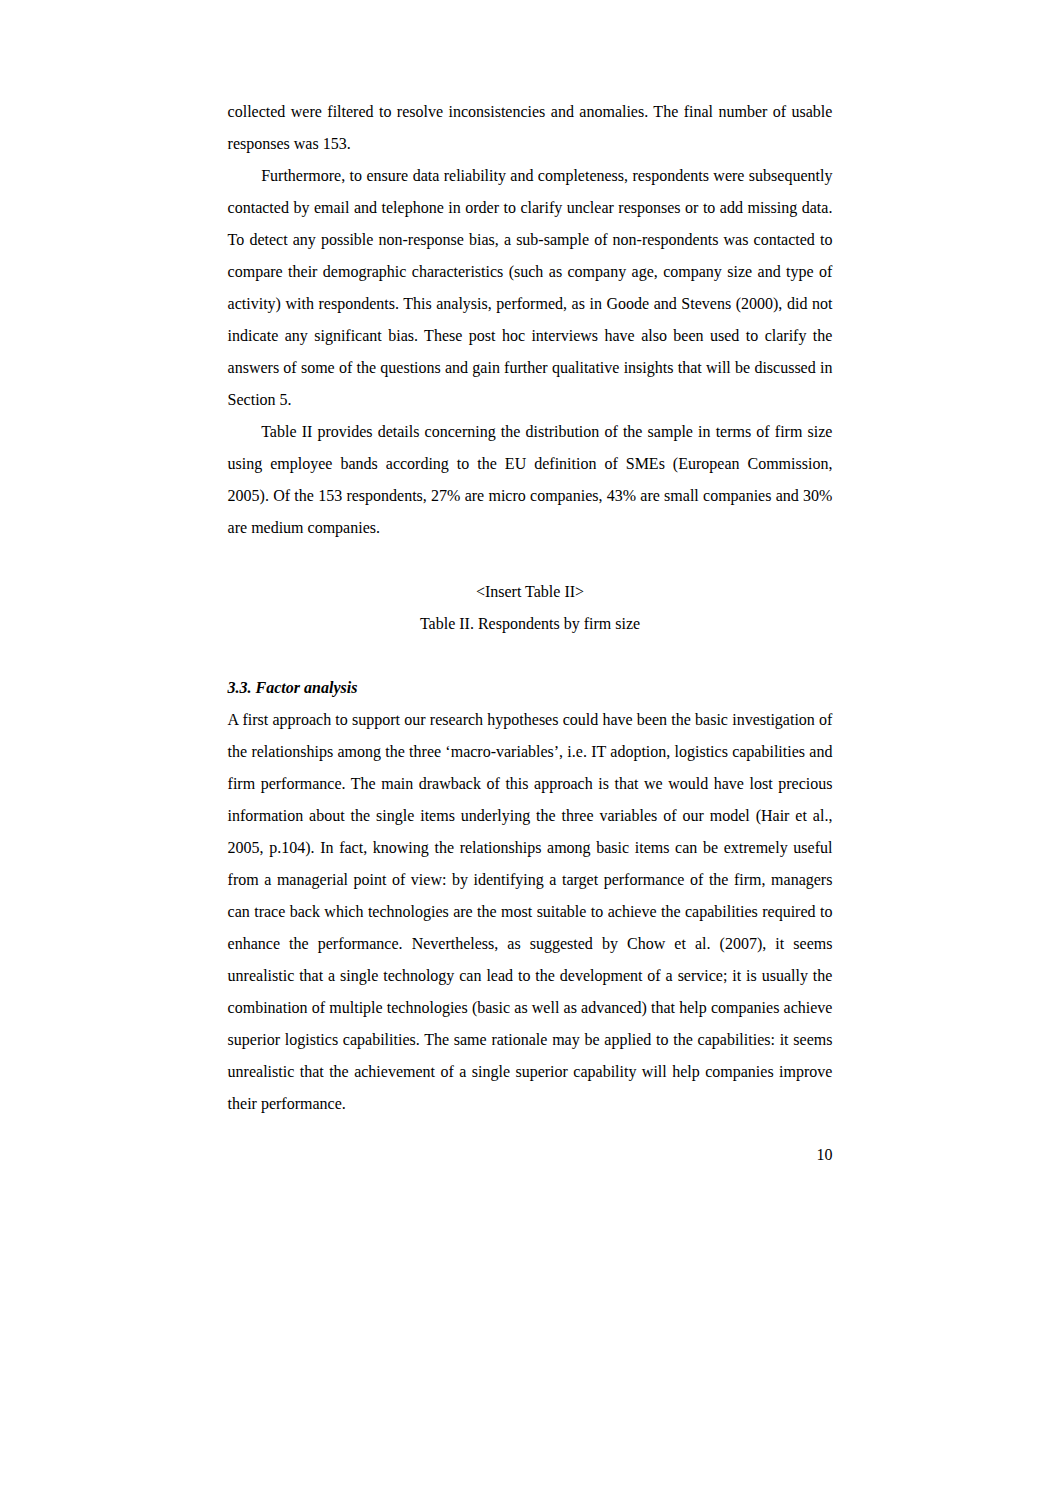collected were filtered to resolve inconsistencies and anomalies. The final number of usable responses was 153.
Furthermore, to ensure data reliability and completeness, respondents were subsequently contacted by email and telephone in order to clarify unclear responses or to add missing data. To detect any possible non-response bias, a sub-sample of non-respondents was contacted to compare their demographic characteristics (such as company age, company size and type of activity) with respondents. This analysis, performed, as in Goode and Stevens (2000), did not indicate any significant bias. These post hoc interviews have also been used to clarify the answers of some of the questions and gain further qualitative insights that will be discussed in Section 5.
Table II provides details concerning the distribution of the sample in terms of firm size using employee bands according to the EU definition of SMEs (European Commission, 2005). Of the 153 respondents, 27% are micro companies, 43% are small companies and 30% are medium companies.
<Insert Table II>
Table II. Respondents by firm size
3.3. Factor analysis
A first approach to support our research hypotheses could have been the basic investigation of the relationships among the three ‘macro-variables’, i.e. IT adoption, logistics capabilities and firm performance. The main drawback of this approach is that we would have lost precious information about the single items underlying the three variables of our model (Hair et al., 2005, p.104). In fact, knowing the relationships among basic items can be extremely useful from a managerial point of view: by identifying a target performance of the firm, managers can trace back which technologies are the most suitable to achieve the capabilities required to enhance the performance. Nevertheless, as suggested by Chow et al. (2007), it seems unrealistic that a single technology can lead to the development of a service; it is usually the combination of multiple technologies (basic as well as advanced) that help companies achieve superior logistics capabilities. The same rationale may be applied to the capabilities: it seems unrealistic that the achievement of a single superior capability will help companies improve their performance.
10